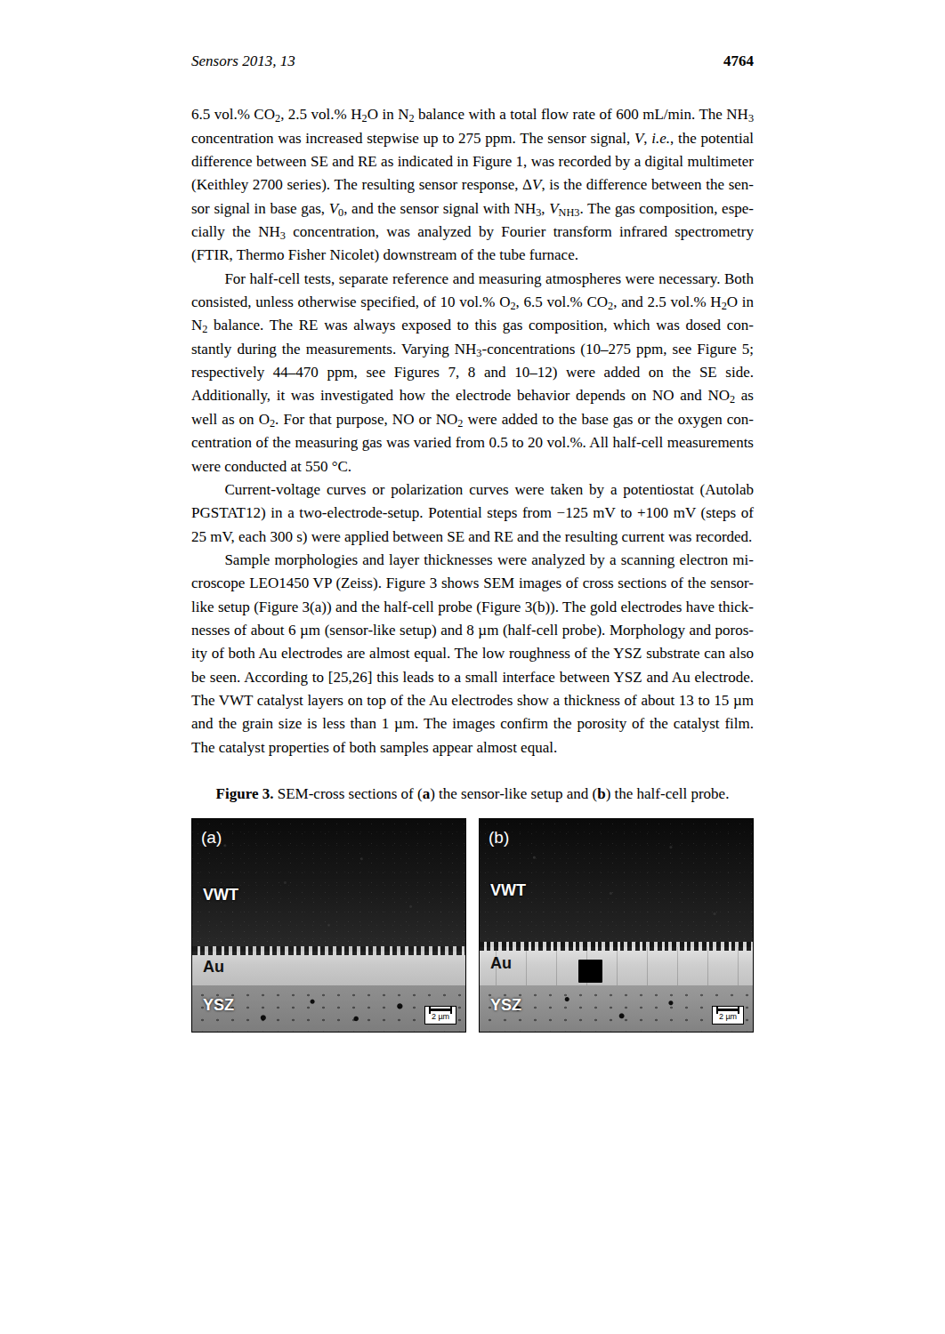Sensors 2013, 13
4764
6.5 vol.% CO2, 2.5 vol.% H2O in N2 balance with a total flow rate of 600 mL/min. The NH3 concentration was increased stepwise up to 275 ppm. The sensor signal, V, i.e., the potential difference between SE and RE as indicated in Figure 1, was recorded by a digital multimeter (Keithley 2700 series). The resulting sensor response, ΔV, is the difference between the sensor signal in base gas, V0, and the sensor signal with NH3, VNH3. The gas composition, especially the NH3 concentration, was analyzed by Fourier transform infrared spectrometry (FTIR, Thermo Fisher Nicolet) downstream of the tube furnace.
For half-cell tests, separate reference and measuring atmospheres were necessary. Both consisted, unless otherwise specified, of 10 vol.% O2, 6.5 vol.% CO2, and 2.5 vol.% H2O in N2 balance. The RE was always exposed to this gas composition, which was dosed constantly during the measurements. Varying NH3-concentrations (10–275 ppm, see Figure 5; respectively 44–470 ppm, see Figures 7, 8 and 10–12) were added on the SE side. Additionally, it was investigated how the electrode behavior depends on NO and NO2 as well as on O2. For that purpose, NO or NO2 were added to the base gas or the oxygen concentration of the measuring gas was varied from 0.5 to 20 vol.%. All half-cell measurements were conducted at 550 °C.
Current-voltage curves or polarization curves were taken by a potentiostat (Autolab PGSTAT12) in a two-electrode-setup. Potential steps from −125 mV to +100 mV (steps of 25 mV, each 300 s) were applied between SE and RE and the resulting current was recorded.
Sample morphologies and layer thicknesses were analyzed by a scanning electron microscope LEO1450 VP (Zeiss). Figure 3 shows SEM images of cross sections of the sensor-like setup (Figure 3(a)) and the half-cell probe (Figure 3(b)). The gold electrodes have thicknesses of about 6 µm (sensor-like setup) and 8 µm (half-cell probe). Morphology and porosity of both Au electrodes are almost equal. The low roughness of the YSZ substrate can also be seen. According to [25,26] this leads to a small interface between YSZ and Au electrode. The VWT catalyst layers on top of the Au electrodes show a thickness of about 13 to 15 µm and the grain size is less than 1 µm. The images confirm the porosity of the catalyst film. The catalyst properties of both samples appear almost equal.
Figure 3. SEM-cross sections of (a) the sensor-like setup and (b) the half-cell probe.
(a)
VWT Au YSZ
2 µm
(b)
VWT Au YSZ
2 µm